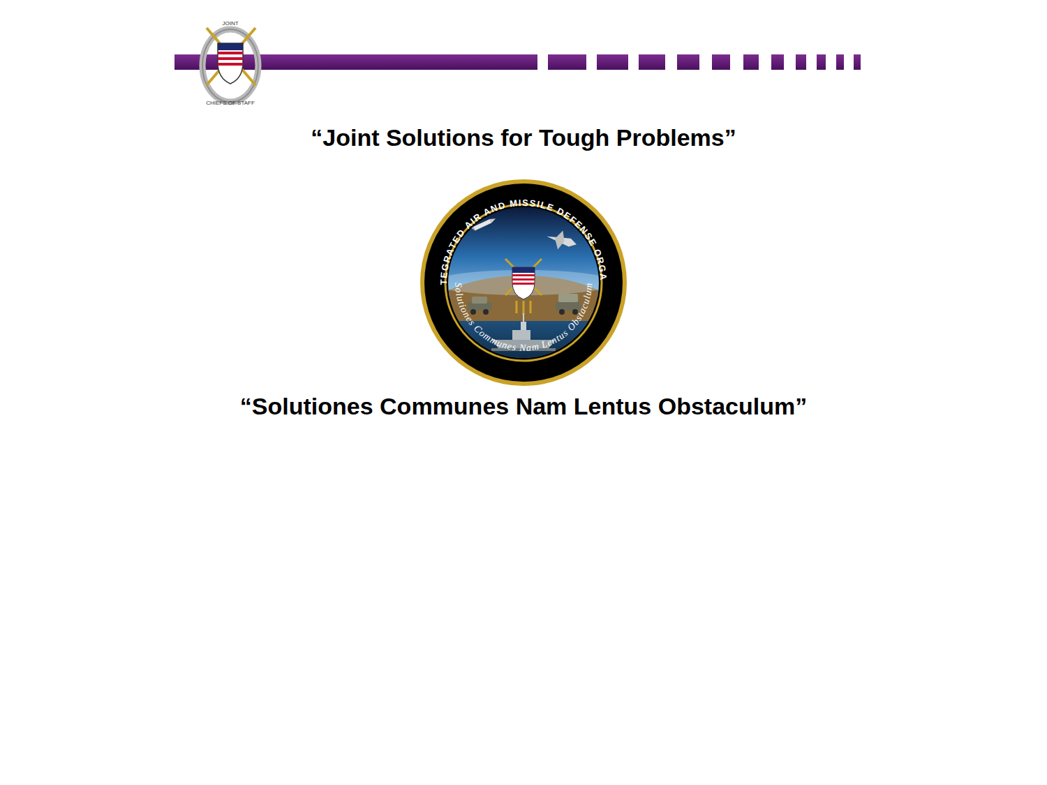CHIEFS OF STAFF JOINT
“Joint Solutions for Tough Problems”
JOINT INTEGRATED AIR AND MISSILE DEFENSE ORGANIZATION Solutiones Communes Nam Lentus Obstaculum
“Solutiones Communes Nam Lentus Obstaculum”